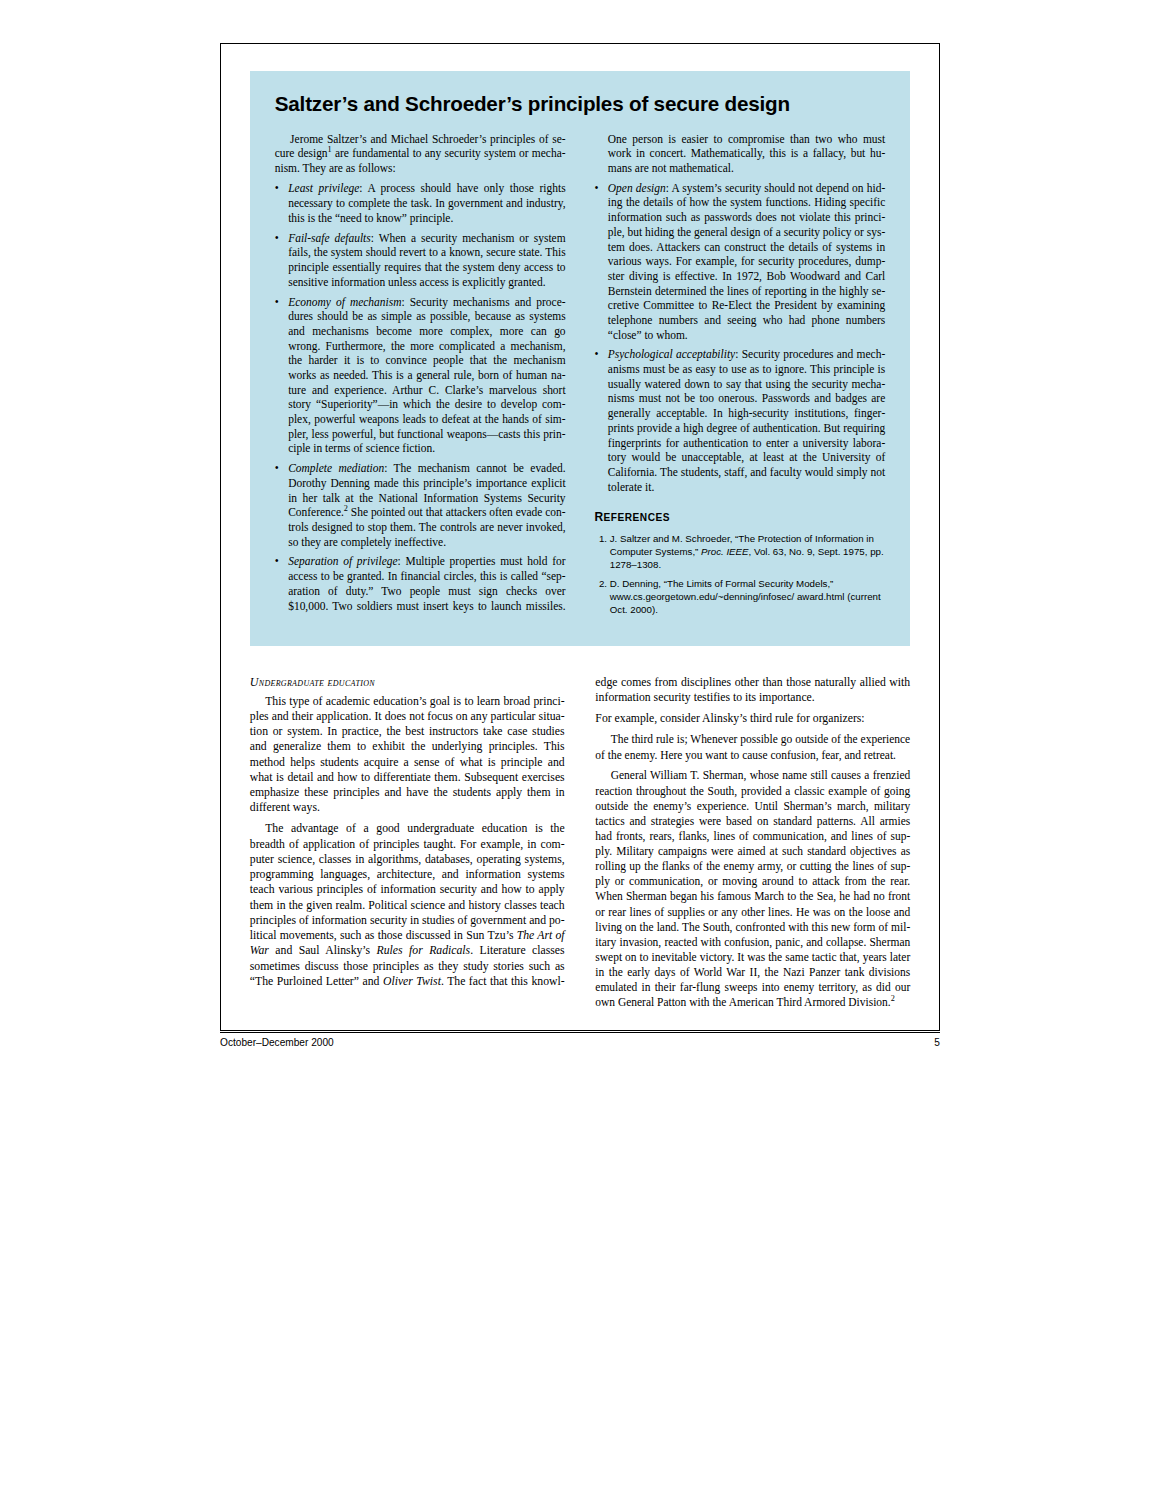Saltzer’s and Schroeder’s principles of secure design
Jerome Saltzer’s and Michael Schroeder’s principles of secure design1 are fundamental to any security system or mechanism. They are as follows:
Least privilege: A process should have only those rights necessary to complete the task. In government and industry, this is the “need to know” principle.
Fail-safe defaults: When a security mechanism or system fails, the system should revert to a known, secure state. This principle essentially requires that the system deny access to sensitive information unless access is explicitly granted.
Economy of mechanism: Security mechanisms and procedures should be as simple as possible, because as systems and mechanisms become more complex, more can go wrong. Furthermore, the more complicated a mechanism, the harder it is to convince people that the mechanism works as needed. This is a general rule, born of human nature and experience. Arthur C. Clarke’s marvelous short story “Superiority”—in which the desire to develop complex, powerful weapons leads to defeat at the hands of simpler, less powerful, but functional weapons—casts this principle in terms of science fiction.
Complete mediation: The mechanism cannot be evaded. Dorothy Denning made this principle’s importance explicit in her talk at the National Information Systems Security Conference.2 She pointed out that attackers often evade controls designed to stop them. The controls are never invoked, so they are completely ineffective.
Separation of privilege: Multiple properties must hold for access to be granted. In financial circles, this is called “separation of duty.” Two people must sign checks over $10,000. Two soldiers must insert keys to launch missiles. One person is easier to compromise than two who must work in concert. Mathematically, this is a fallacy, but humans are not mathematical.
Open design: A system’s security should not depend on hiding the details of how the system functions. Hiding specific information such as passwords does not violate this principle, but hiding the general design of a security policy or system does. Attackers can construct the details of systems in various ways. For example, for security procedures, dumpster diving is effective. In 1972, Bob Woodward and Carl Bernstein determined the lines of reporting in the highly secretive Committee to Re-Elect the President by examining telephone numbers and seeing who had phone numbers “close” to whom.
Psychological acceptability: Security procedures and mechanisms must be as easy to use as to ignore. This principle is usually watered down to say that using the security mechanisms must not be too onerous. Passwords and badges are generally acceptable. In high-security institutions, fingerprints provide a high degree of authentication. But requiring fingerprints for authentication to enter a university laboratory would be unacceptable, at least at the University of California. The students, staff, and faculty would simply not tolerate it.
REFERENCES
J. Saltzer and M. Schroeder, “The Protection of Information in Computer Systems,” Proc. IEEE, Vol. 63, No. 9, Sept. 1975, pp. 1278–1308.
D. Denning, “The Limits of Formal Security Models,” www.cs.georgetown.edu/~denning/infosec/ award.html (current Oct. 2000).
Undergraduate education
This type of academic education’s goal is to learn broad principles and their application. It does not focus on any particular situation or system. In practice, the best instructors take case studies and generalize them to exhibit the underlying principles. This method helps students acquire a sense of what is principle and what is detail and how to differentiate them. Subsequent exercises emphasize these principles and have the students apply them in different ways.
The advantage of a good undergraduate education is the breadth of application of principles taught. For example, in computer science, classes in algorithms, databases, operating systems, programming languages, architecture, and information systems teach various principles of information security and how to apply them in the given realm. Political science and history classes teach principles of information security in studies of government and political movements, such as those discussed in Sun Tzu’s The Art of War and Saul Alinsky’s Rules for Radicals. Literature classes sometimes discuss those principles as they study stories such as “The Purloined Letter” and Oliver Twist. The fact that this knowledge comes from disciplines other than those naturally allied with information security testifies to its importance.
For example, consider Alinsky’s third rule for organizers:
The third rule is; Whenever possible go outside of the experience of the enemy. Here you want to cause confusion, fear, and retreat.
General William T. Sherman, whose name still causes a frenzied reaction throughout the South, provided a classic example of going outside the enemy’s experience. Until Sherman’s march, military tactics and strategies were based on standard patterns. All armies had fronts, rears, flanks, lines of communication, and lines of supply. Military campaigns were aimed at such standard objectives as rolling up the flanks of the enemy army, or cutting the lines of supply or communication, or moving around to attack from the rear. When Sherman began his famous March to the Sea, he had no front or rear lines of supplies or any other lines. He was on the loose and living on the land. The South, confronted with this new form of military invasion, reacted with confusion, panic, and collapse. Sherman swept on to inevitable victory. It was the same tactic that, years later in the early days of World War II, the Nazi Panzer tank divisions emulated in their far-flung sweeps into enemy territory, as did our own General Patton with the American Third Armored Division.2
October–December 2000 5